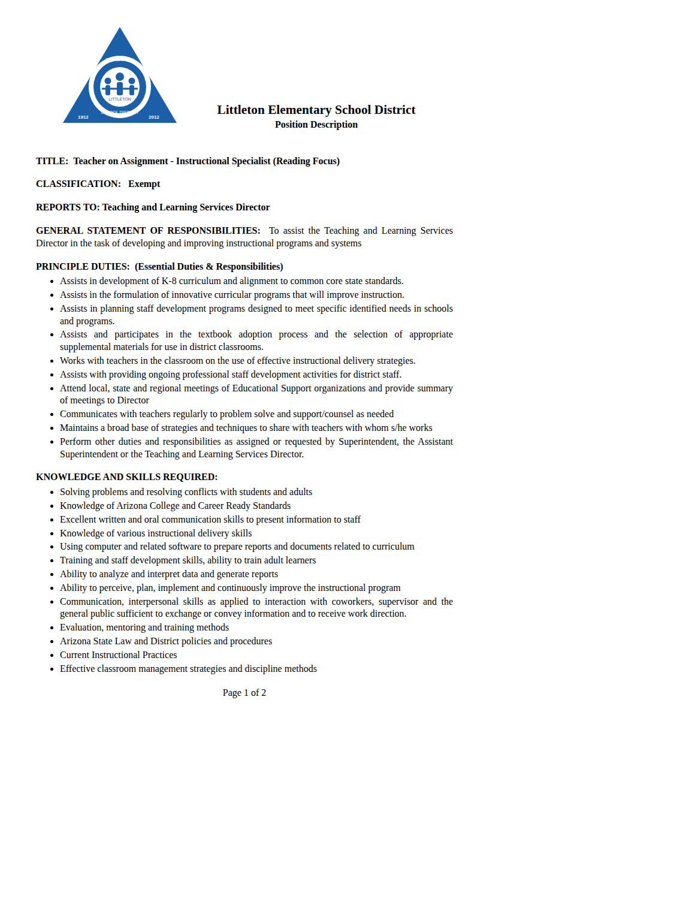LITTLETON 1912 2012 ELEMENTARY SCHOOL DISTRICT
Littleton Elementary School District
Position Description
TITLE: Teacher on Assignment - Instructional Specialist (Reading Focus)
CLASSIFICATION: Exempt
REPORTS TO: Teaching and Learning Services Director
GENERAL STATEMENT OF RESPONSIBILITIES: To assist the Teaching and Learning Services Director in the task of developing and improving instructional programs and systems
PRINCIPLE DUTIES: (Essential Duties & Responsibilities)
Assists in development of K-8 curriculum and alignment to common core state standards.
Assists in the formulation of innovative curricular programs that will improve instruction.
Assists in planning staff development programs designed to meet specific identified needs in schools and programs.
Assists and participates in the textbook adoption process and the selection of appropriate supplemental materials for use in district classrooms.
Works with teachers in the classroom on the use of effective instructional delivery strategies.
Assists with providing ongoing professional staff development activities for district staff.
Attend local, state and regional meetings of Educational Support organizations and provide summary of meetings to Director
Communicates with teachers regularly to problem solve and support/counsel as needed
Maintains a broad base of strategies and techniques to share with teachers with whom s/he works
Perform other duties and responsibilities as assigned or requested by Superintendent, the Assistant Superintendent or the Teaching and Learning Services Director.
KNOWLEDGE AND SKILLS REQUIRED:
Solving problems and resolving conflicts with students and adults
Knowledge of Arizona College and Career Ready Standards
Excellent written and oral communication skills to present information to staff
Knowledge of various instructional delivery skills
Using computer and related software to prepare reports and documents related to curriculum
Training and staff development skills, ability to train adult learners
Ability to analyze and interpret data and generate reports
Ability to perceive, plan, implement and continuously improve the instructional program
Communication, interpersonal skills as applied to interaction with coworkers, supervisor and the general public sufficient to exchange or convey information and to receive work direction.
Evaluation, mentoring and training methods
Arizona State Law and District policies and procedures
Current Instructional Practices
Effective classroom management strategies and discipline methods
Page 1 of 2